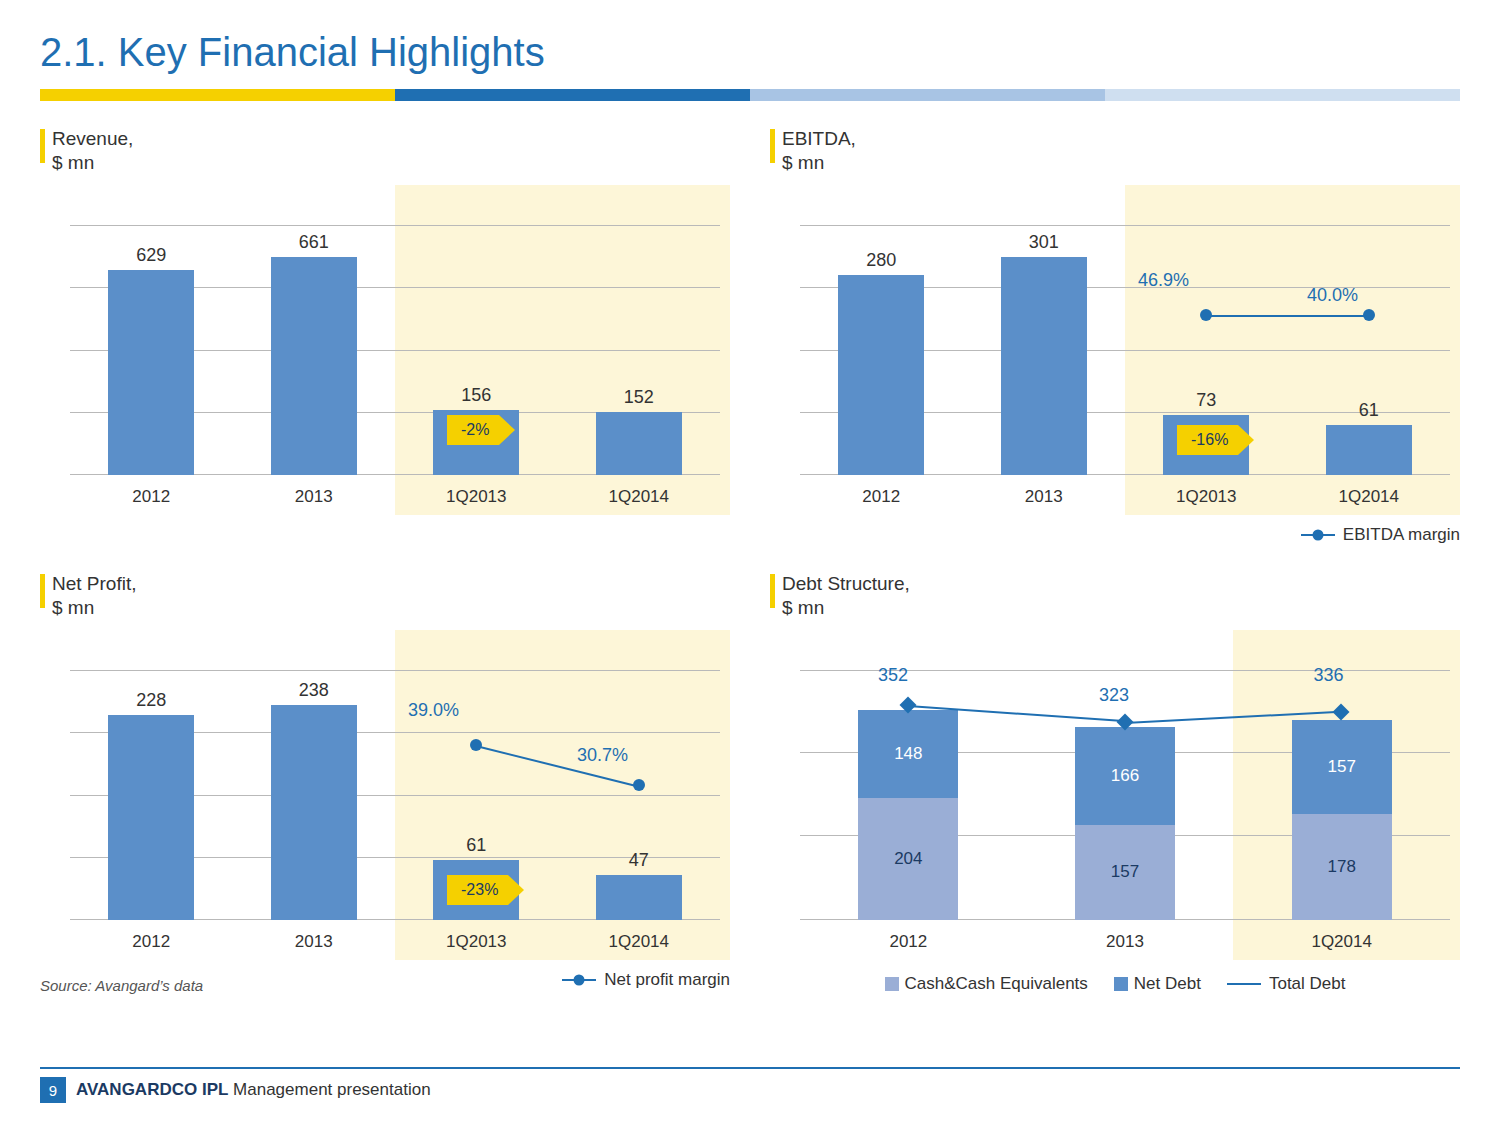2.1. Key Financial Highlights
Revenue,
$ mn
629
661
156
152
-2%
2012
2013
1Q2013
1Q2014
EBITDA,
$ mn
280
301
73
61
46.9%
40.0%
-16%
2012
2013
1Q2013
1Q2014
EBITDA margin
Net Profit,
$ mn
228
238
61
47
39.0%
30.7%
-23%
2012
2013
1Q2013
1Q2014
Net profit margin
Source: Avangard’s data
Debt Structure,
$ mn
148
204
166
157
157
178
352
323
336
2012
2013
1Q2014
Cash&Cash Equivalents Net Debt Total Debt
9
AVANGARDCO IPL Management presentation